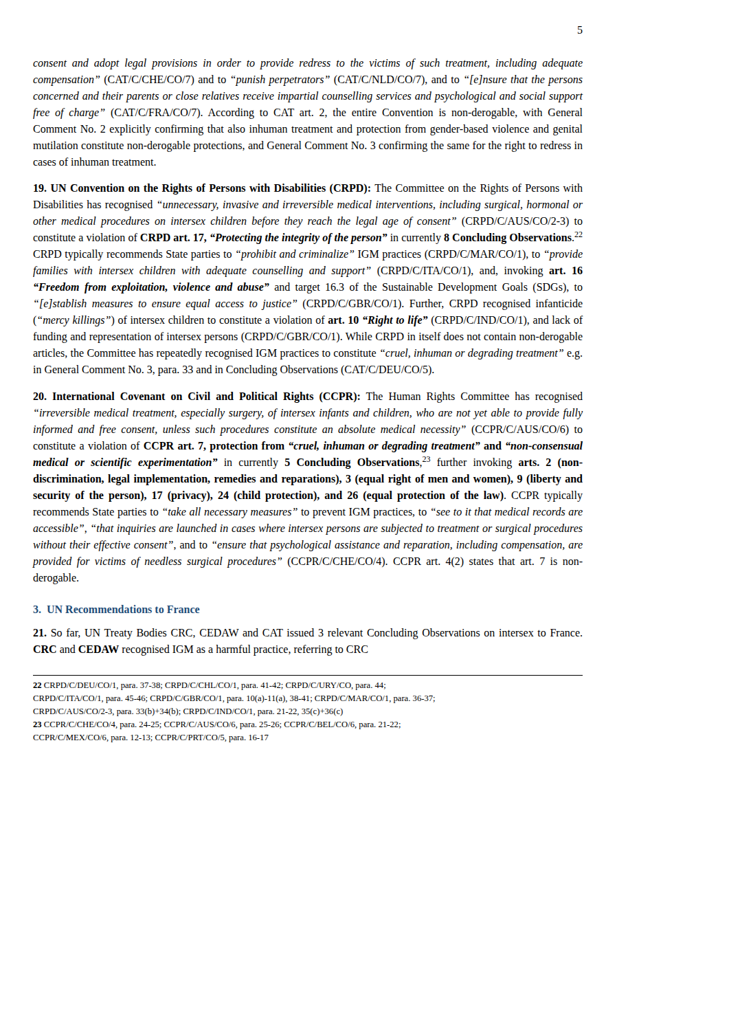5
consent and adopt legal provisions in order to provide redress to the victims of such treatment, including adequate compensation” (CAT/C/CHE/CO/7) and to “punish perpetrators” (CAT/C/NLD/CO/7), and to “[e]nsure that the persons concerned and their parents or close relatives receive impartial counselling services and psychological and social support free of charge” (CAT/C/FRA/CO/7). According to CAT art. 2, the entire Convention is non-derogable, with General Comment No. 2 explicitly confirming that also inhuman treatment and protection from gender-based violence and genital mutilation constitute non-derogable protections, and General Comment No. 3 confirming the same for the right to redress in cases of inhuman treatment.
19. UN Convention on the Rights of Persons with Disabilities (CRPD): The Committee on the Rights of Persons with Disabilities has recognised “unnecessary, invasive and irreversible medical interventions, including surgical, hormonal or other medical procedures on intersex children before they reach the legal age of consent” (CRPD/C/AUS/CO/2-3) to constitute a violation of CRPD art. 17, “Protecting the integrity of the person” in currently 8 Concluding Observations.22 CRPD typically recommends State parties to “prohibit and criminalize” IGM practices (CRPD/C/MAR/CO/1), to “provide families with intersex children with adequate counselling and support” (CRPD/C/ITA/CO/1), and, invoking art. 16 “Freedom from exploitation, violence and abuse” and target 16.3 of the Sustainable Development Goals (SDGs), to “[e]stablish measures to ensure equal access to justice” (CRPD/C/GBR/CO/1). Further, CRPD recognised infanticide (“mercy killings”) of intersex children to constitute a violation of art. 10 “Right to life” (CRPD/C/IND/CO/1), and lack of funding and representation of intersex persons (CRPD/C/GBR/CO/1). While CRPD in itself does not contain non-derogable articles, the Committee has repeatedly recognised IGM practices to constitute “cruel, inhuman or degrading treatment” e.g. in General Comment No. 3, para. 33 and in Concluding Observations (CAT/C/DEU/CO/5).
20. International Covenant on Civil and Political Rights (CCPR): The Human Rights Committee has recognised “irreversible medical treatment, especially surgery, of intersex infants and children, who are not yet able to provide fully informed and free consent, unless such procedures constitute an absolute medical necessity” (CCPR/C/AUS/CO/6) to constitute a violation of CCPR art. 7, protection from “cruel, inhuman or degrading treatment” and “non-consensual medical or scientific experimentation” in currently 5 Concluding Observations,23 further invoking arts. 2 (non-discrimination, legal implementation, remedies and reparations), 3 (equal right of men and women), 9 (liberty and security of the person), 17 (privacy), 24 (child protection), and 26 (equal protection of the law). CCPR typically recommends State parties to “take all necessary measures” to prevent IGM practices, to “see to it that medical records are accessible”, “that inquiries are launched in cases where intersex persons are subjected to treatment or surgical procedures without their effective consent”, and to “ensure that psychological assistance and reparation, including compensation, are provided for victims of needless surgical procedures” (CCPR/C/CHE/CO/4). CCPR art. 4(2) states that art. 7 is non-derogable.
3. UN Recommendations to France
21. So far, UN Treaty Bodies CRC, CEDAW and CAT issued 3 relevant Concluding Observations on intersex to France. CRC and CEDAW recognised IGM as a harmful practice, referring to CRC
22 CRPD/C/DEU/CO/1, para. 37-38; CRPD/C/CHL/CO/1, para. 41-42; CRPD/C/URY/CO, para. 44;
CRPD/C/ITA/CO/1, para. 45-46; CRPD/C/GBR/CO/1, para. 10(a)-11(a), 38-41; CRPD/C/MAR/CO/1, para. 36-37;
CRPD/C/AUS/CO/2-3, para. 33(b)+34(b); CRPD/C/IND/CO/1, para. 21-22, 35(c)+36(c)
23 CCPR/C/CHE/CO/4, para. 24-25; CCPR/C/AUS/CO/6, para. 25-26; CCPR/C/BEL/CO/6, para. 21-22;
CCPR/C/MEX/CO/6, para. 12-13; CCPR/C/PRT/CO/5, para. 16-17